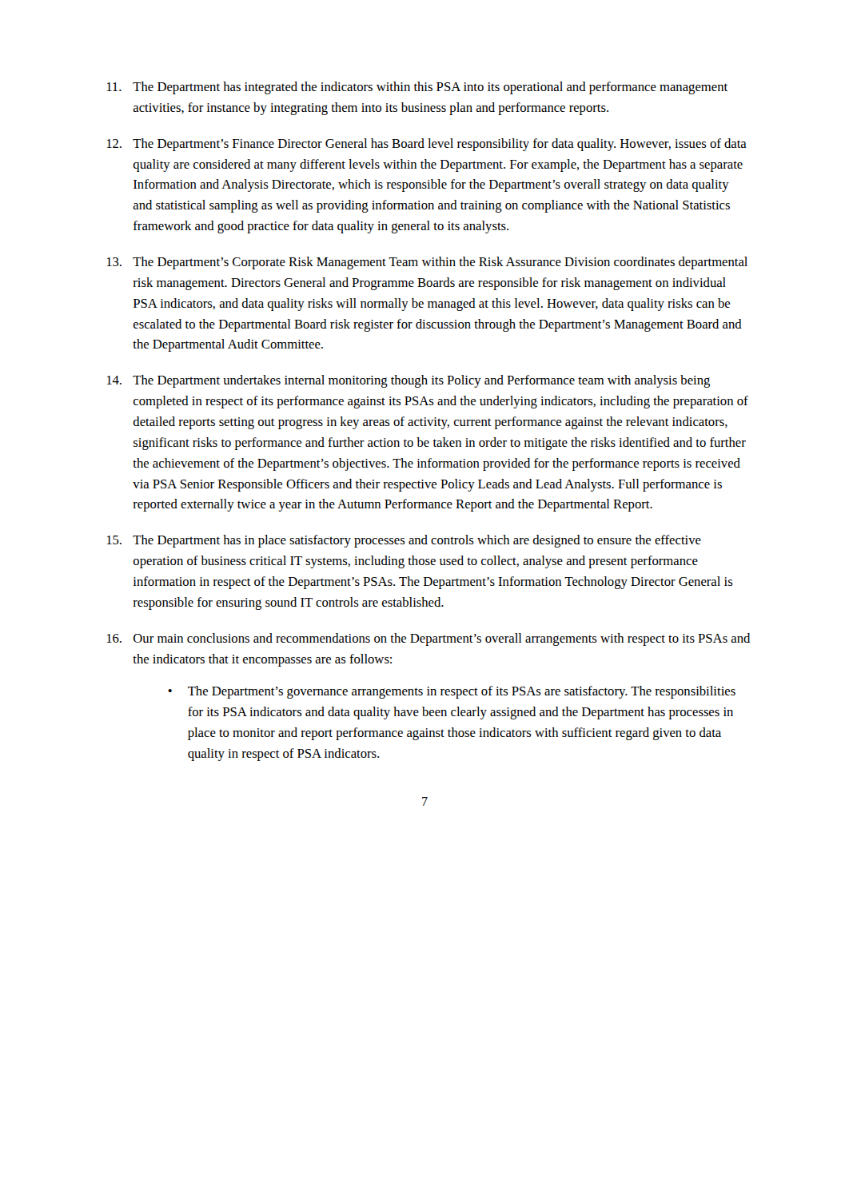The Department has integrated the indicators within this PSA into its operational and performance management activities, for instance by integrating them into its business plan and performance reports.
The Department’s Finance Director General has Board level responsibility for data quality. However, issues of data quality are considered at many different levels within the Department. For example, the Department has a separate Information and Analysis Directorate, which is responsible for the Department’s overall strategy on data quality and statistical sampling as well as providing information and training on compliance with the National Statistics framework and good practice for data quality in general to its analysts.
The Department’s Corporate Risk Management Team within the Risk Assurance Division coordinates departmental risk management. Directors General and Programme Boards are responsible for risk management on individual PSA indicators, and data quality risks will normally be managed at this level. However, data quality risks can be escalated to the Departmental Board risk register for discussion through the Department’s Management Board and the Departmental Audit Committee.
The Department undertakes internal monitoring though its Policy and Performance team with analysis being completed in respect of its performance against its PSAs and the underlying indicators, including the preparation of detailed reports setting out progress in key areas of activity, current performance against the relevant indicators, significant risks to performance and further action to be taken in order to mitigate the risks identified and to further the achievement of the Department’s objectives. The information provided for the performance reports is received via PSA Senior Responsible Officers and their respective Policy Leads and Lead Analysts. Full performance is reported externally twice a year in the Autumn Performance Report and the Departmental Report.
The Department has in place satisfactory processes and controls which are designed to ensure the effective operation of business critical IT systems, including those used to collect, analyse and present performance information in respect of the Department’s PSAs. The Department’s Information Technology Director General is responsible for ensuring sound IT controls are established.
Our main conclusions and recommendations on the Department’s overall arrangements with respect to its PSAs and the indicators that it encompasses are as follows:
The Department’s governance arrangements in respect of its PSAs are satisfactory. The responsibilities for its PSA indicators and data quality have been clearly assigned and the Department has processes in place to monitor and report performance against those indicators with sufficient regard given to data quality in respect of PSA indicators.
7